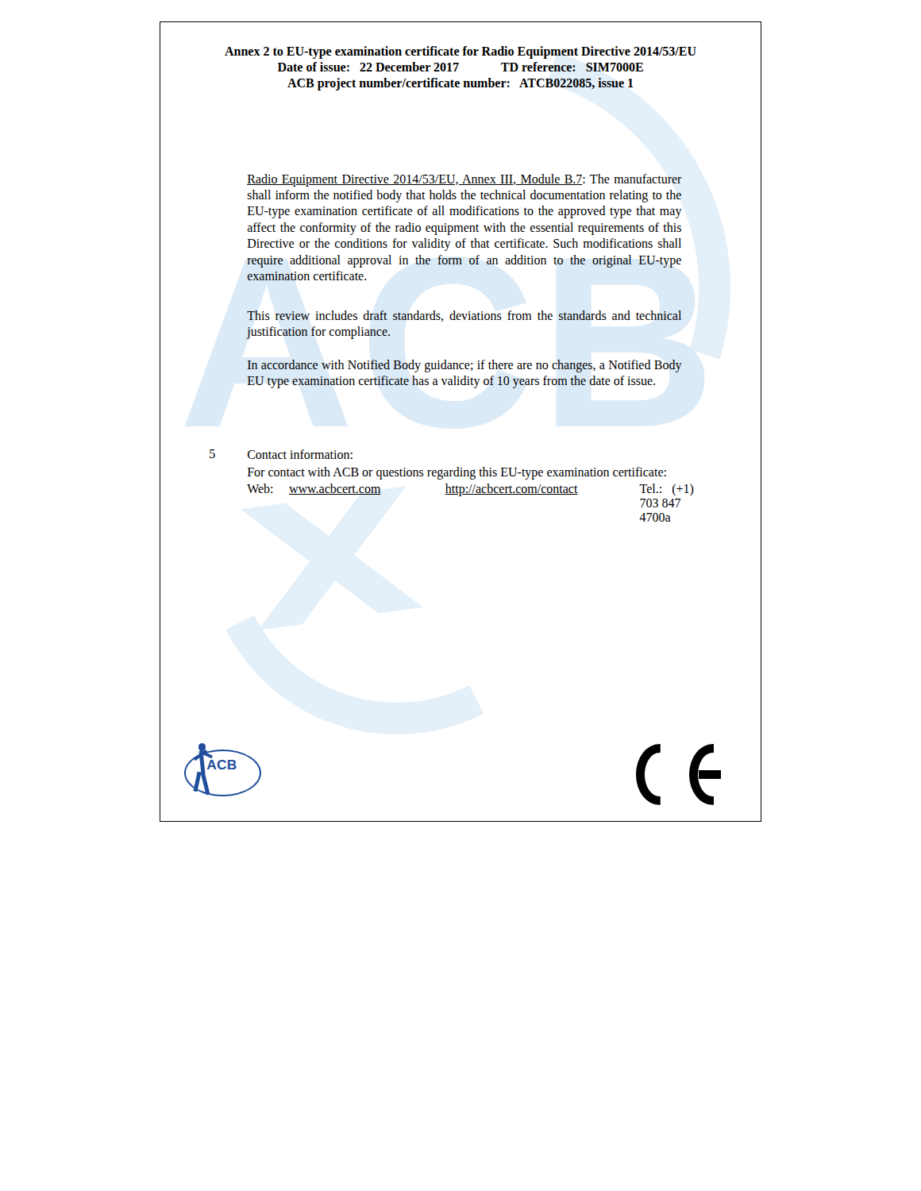ACB
Annex 2 to EU-type examination certificate for Radio Equipment Directive 2014/53/EU Date of issue: 22 December 2017 TD reference: SIM7000E ACB project number/certificate number: ATCB022085, issue 1
Radio Equipment Directive 2014/53/EU, Annex III, Module B.7: The manufacturer shall inform the notified body that holds the technical documentation relating to the EU-type examination certificate of all modifications to the approved type that may affect the conformity of the radio equipment with the essential requirements of this Directive or the conditions for validity of that certificate. Such modifications shall require additional approval in the form of an addition to the original EU-type examination certificate.
This review includes draft standards, deviations from the standards and technical justification for compliance.
In accordance with Notified Body guidance; if there are no changes, a Notified Body EU type examination certificate has a validity of 10 years from the date of issue.
5
Contact information:
For contact with ACB or questions regarding this EU-type examination certificate:
Web: www.acbcert.com http://acbcert.com/contact Tel.: (+1) 703 847 4700a
ACB